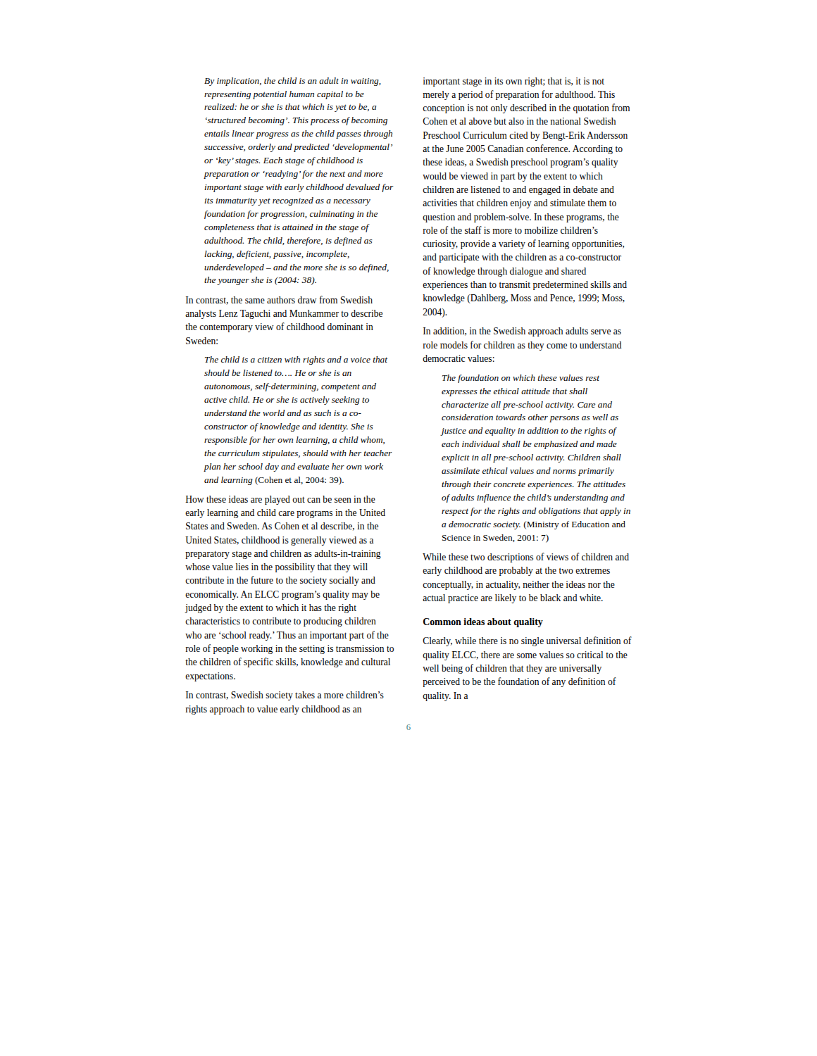By implication, the child is an adult in waiting, representing potential human capital to be realized: he or she is that which is yet to be, a ‘structured becoming’. This process of becoming entails linear progress as the child passes through successive, orderly and predicted ‘developmental’ or ‘key’ stages. Each stage of childhood is preparation or ‘readying’ for the next and more important stage with early childhood devalued for its immaturity yet recognized as a necessary foundation for progression, culminating in the completeness that is attained in the stage of adulthood. The child, therefore, is defined as lacking, deficient, passive, incomplete, underdeveloped – and the more she is so defined, the younger she is (2004: 38).
In contrast, the same authors draw from Swedish analysts Lenz Taguchi and Munkammer to describe the contemporary view of childhood dominant in Sweden:
The child is a citizen with rights and a voice that should be listened to…. He or she is an autonomous, self-determining, competent and active child. He or she is actively seeking to understand the world and as such is a co-constructor of knowledge and identity. She is responsible for her own learning, a child whom, the curriculum stipulates, should with her teacher plan her school day and evaluate her own work and learning (Cohen et al, 2004: 39).
How these ideas are played out can be seen in the early learning and child care programs in the United States and Sweden. As Cohen et al describe, in the United States, childhood is generally viewed as a preparatory stage and children as adults-in-training whose value lies in the possibility that they will contribute in the future to the society socially and economically. An ELCC program’s quality may be judged by the extent to which it has the right characteristics to contribute to producing children who are ‘school ready.’ Thus an important part of the role of people working in the setting is transmission to the children of specific skills, knowledge and cultural expectations.
In contrast, Swedish society takes a more children’s rights approach to value early childhood as an important stage in its own right; that is, it is not merely a period of preparation for adulthood. This conception is not only described in the quotation from Cohen et al above but also in the national Swedish Preschool Curriculum cited by Bengt-Erik Andersson at the June 2005 Canadian conference. According to these ideas, a Swedish preschool program’s quality would be viewed in part by the extent to which children are listened to and engaged in debate and activities that children enjoy and stimulate them to question and problem-solve. In these programs, the role of the staff is more to mobilize children’s curiosity, provide a variety of learning opportunities, and participate with the children as a co-constructor of knowledge through dialogue and shared experiences than to transmit predetermined skills and knowledge (Dahlberg, Moss and Pence, 1999; Moss, 2004).
In addition, in the Swedish approach adults serve as role models for children as they come to understand democratic values:
The foundation on which these values rest expresses the ethical attitude that shall characterize all pre-school activity. Care and consideration towards other persons as well as justice and equality in addition to the rights of each individual shall be emphasized and made explicit in all pre-school activity. Children shall assimilate ethical values and norms primarily through their concrete experiences. The attitudes of adults influence the child’s understanding and respect for the rights and obligations that apply in a democratic society. (Ministry of Education and Science in Sweden, 2001: 7)
While these two descriptions of views of children and early childhood are probably at the two extremes conceptually, in actuality, neither the ideas nor the actual practice are likely to be black and white.
Common ideas about quality
Clearly, while there is no single universal definition of quality ELCC, there are some values so critical to the well being of children that they are universally perceived to be the foundation of any definition of quality. In a
6